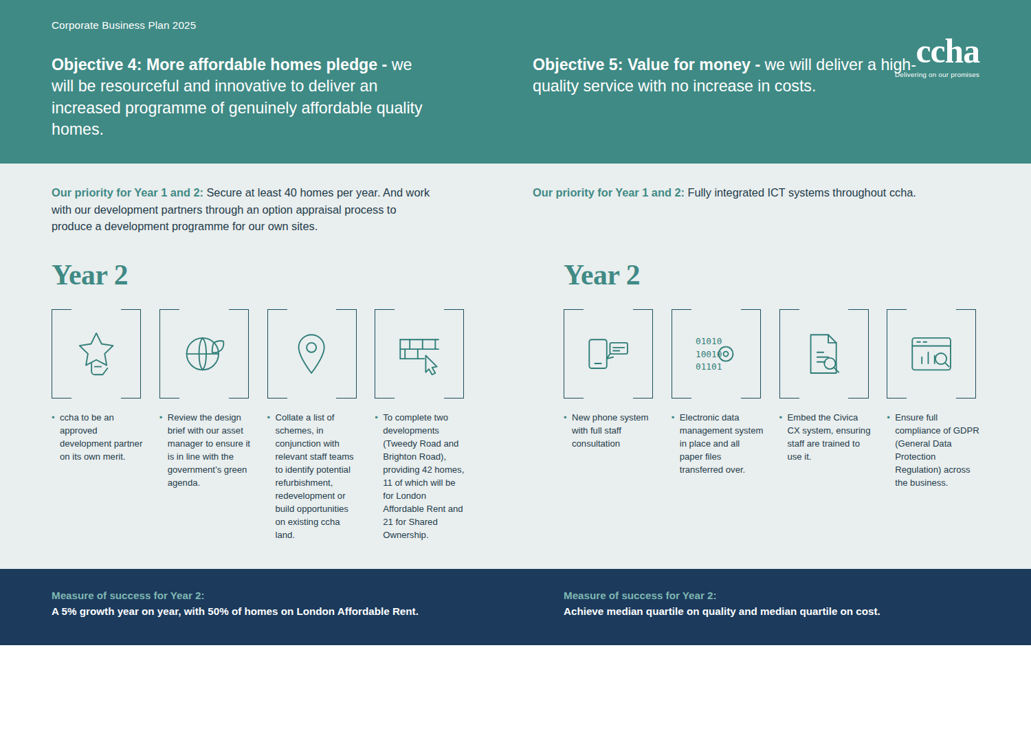Corporate Business Plan 2025
ccha Delivering on our promises
Objective 4: More affordable homes pledge - we will be resourceful and innovative to deliver an increased programme of genuinely affordable quality homes.
Objective 5: Value for money - we will deliver a high-quality service with no increase in costs.
Our priority for Year 1 and 2: Secure at least 40 homes per year. And work with our development partners through an option appraisal process to produce a development programme for our own sites.
Our priority for Year 1 and 2: Fully integrated ICT systems throughout ccha.
Year 2
ccha to be an approved development partner on its own merit.
Review the design brief with our asset manager to ensure it is in line with the government’s green agenda.
Collate a list of schemes, in conjunction with relevant staff teams to identify potential refurbishment, redevelopment or build opportunities on existing ccha land.
To complete two developments (Tweedy Road and Brighton Road), providing 42 homes, 11 of which will be for London Affordable Rent and 21 for Shared Ownership.
Year 2
New phone system with full staff consultation
01010 10010 01101
Electronic data management system in place and all paper files transferred over.
Embed the Civica CX system, ensuring staff are trained to use it.
Ensure full compliance of GDPR (General Data Protection Regulation) across the business.
Measure of success for Year 2:
A 5% growth year on year, with 50% of homes on London Affordable Rent.
Measure of success for Year 2:
Achieve median quartile on quality and median quartile on cost.